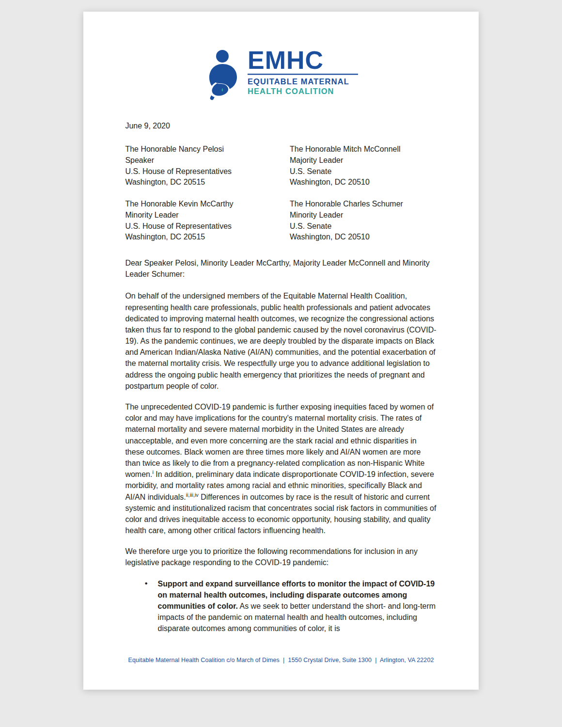EMHC EQUITABLE MATERNAL HEALTH COALITION
June 9, 2020
| The Honorable Nancy Pelosi Speaker U.S. House of Representatives Washington, DC 20515 | The Honorable Mitch McConnell Majority Leader U.S. Senate Washington, DC 20510 |
| The Honorable Kevin McCarthy Minority Leader U.S. House of Representatives Washington, DC 20515 | The Honorable Charles Schumer Minority Leader U.S. Senate Washington, DC 20510 |
Dear Speaker Pelosi, Minority Leader McCarthy, Majority Leader McConnell and Minority Leader Schumer:
On behalf of the undersigned members of the Equitable Maternal Health Coalition, representing health care professionals, public health professionals and patient advocates dedicated to improving maternal health outcomes, we recognize the congressional actions taken thus far to respond to the global pandemic caused by the novel coronavirus (COVID-19). As the pandemic continues, we are deeply troubled by the disparate impacts on Black and American Indian/Alaska Native (AI/AN) communities, and the potential exacerbation of the maternal mortality crisis. We respectfully urge you to advance additional legislation to address the ongoing public health emergency that prioritizes the needs of pregnant and postpartum people of color.
The unprecedented COVID-19 pandemic is further exposing inequities faced by women of color and may have implications for the country's maternal mortality crisis. The rates of maternal mortality and severe maternal morbidity in the United States are already unacceptable, and even more concerning are the stark racial and ethnic disparities in these outcomes. Black women are three times more likely and AI/AN women are more than twice as likely to die from a pregnancy-related complication as non-Hispanic White women.i In addition, preliminary data indicate disproportionate COVID-19 infection, severe morbidity, and mortality rates among racial and ethnic minorities, specifically Black and AI/AN individuals.ii,iii,iv Differences in outcomes by race is the result of historic and current systemic and institutionalized racism that concentrates social risk factors in communities of color and drives inequitable access to economic opportunity, housing stability, and quality health care, among other critical factors influencing health.
We therefore urge you to prioritize the following recommendations for inclusion in any legislative package responding to the COVID-19 pandemic:
Support and expand surveillance efforts to monitor the impact of COVID-19 on maternal health outcomes, including disparate outcomes among communities of color. As we seek to better understand the short- and long-term impacts of the pandemic on maternal health and health outcomes, including disparate outcomes among communities of color, it is
Equitable Maternal Health Coalition c/o March of Dimes | 1550 Crystal Drive, Suite 1300 | Arlington, VA 22202